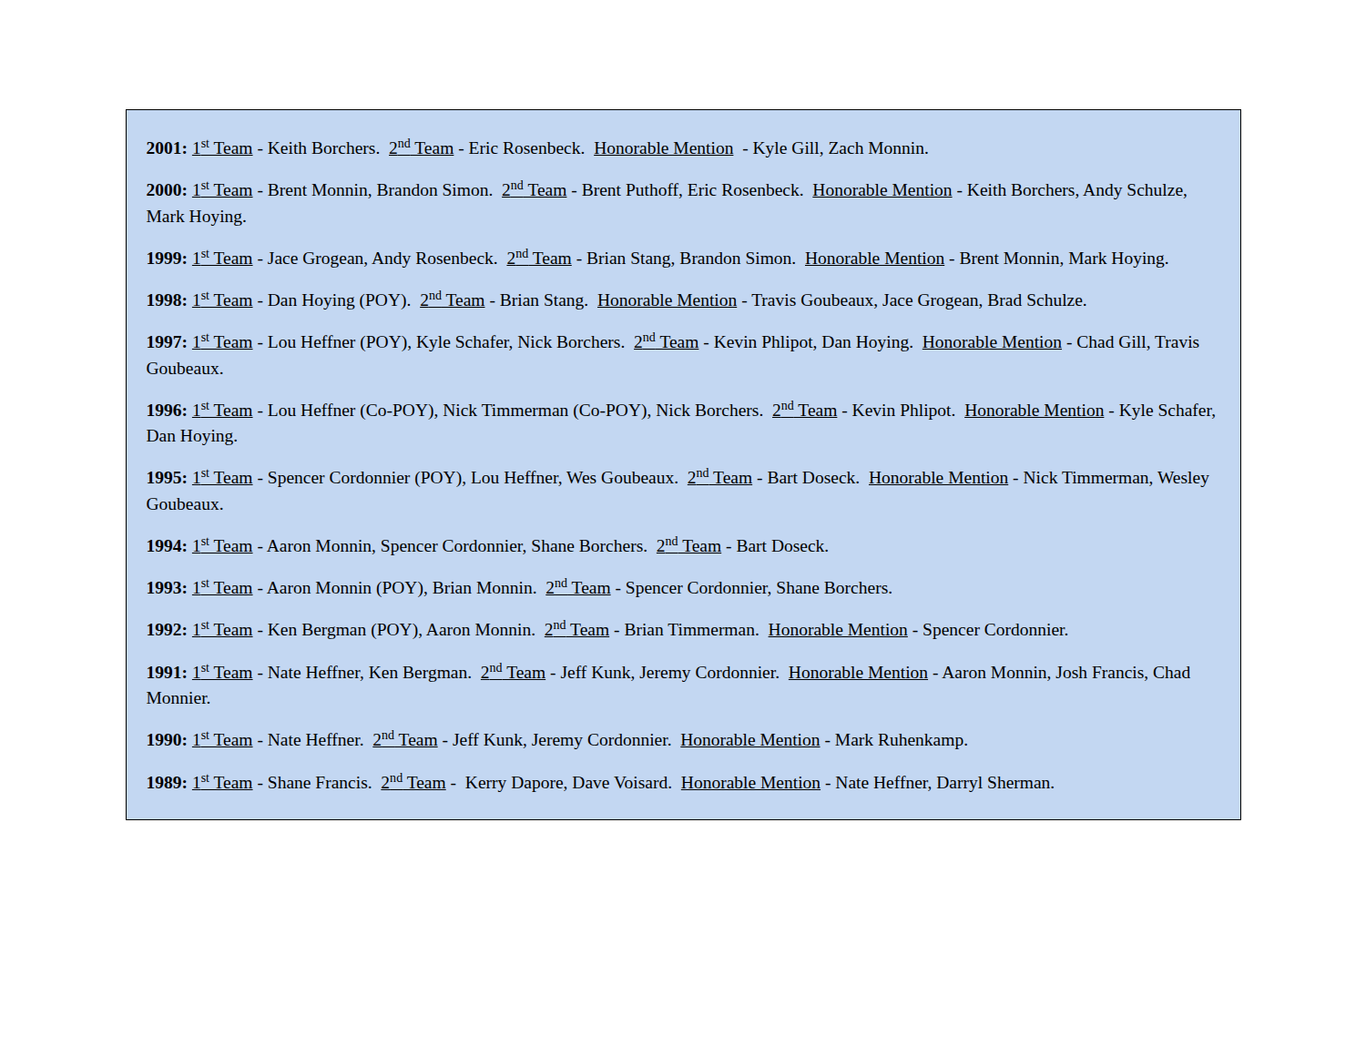2001: 1st Team - Keith Borchers. 2nd Team - Eric Rosenbeck. Honorable Mention - Kyle Gill, Zach Monnin.
2000: 1st Team - Brent Monnin, Brandon Simon. 2nd Team - Brent Puthoff, Eric Rosenbeck. Honorable Mention - Keith Borchers, Andy Schulze, Mark Hoying.
1999: 1st Team - Jace Grogean, Andy Rosenbeck. 2nd Team - Brian Stang, Brandon Simon. Honorable Mention - Brent Monnin, Mark Hoying.
1998: 1st Team - Dan Hoying (POY). 2nd Team - Brian Stang. Honorable Mention - Travis Goubeaux, Jace Grogean, Brad Schulze.
1997: 1st Team - Lou Heffner (POY), Kyle Schafer, Nick Borchers. 2nd Team - Kevin Phlipot, Dan Hoying. Honorable Mention - Chad Gill, Travis Goubeaux.
1996: 1st Team - Lou Heffner (Co-POY), Nick Timmerman (Co-POY), Nick Borchers. 2nd Team - Kevin Phlipot. Honorable Mention - Kyle Schafer, Dan Hoying.
1995: 1st Team - Spencer Cordonnier (POY), Lou Heffner, Wes Goubeaux. 2nd Team - Bart Doseck. Honorable Mention - Nick Timmerman, Wesley Goubeaux.
1994: 1st Team - Aaron Monnin, Spencer Cordonnier, Shane Borchers. 2nd Team - Bart Doseck.
1993: 1st Team - Aaron Monnin (POY), Brian Monnin. 2nd Team - Spencer Cordonnier, Shane Borchers.
1992: 1st Team - Ken Bergman (POY), Aaron Monnin. 2nd Team - Brian Timmerman. Honorable Mention - Spencer Cordonnier.
1991: 1st Team - Nate Heffner, Ken Bergman. 2nd Team - Jeff Kunk, Jeremy Cordonnier. Honorable Mention - Aaron Monnin, Josh Francis, Chad Monnier.
1990: 1st Team - Nate Heffner. 2nd Team - Jeff Kunk, Jeremy Cordonnier. Honorable Mention - Mark Ruhenkamp.
1989: 1st Team - Shane Francis. 2nd Team - Kerry Dapore, Dave Voisard. Honorable Mention - Nate Heffner, Darryl Sherman.